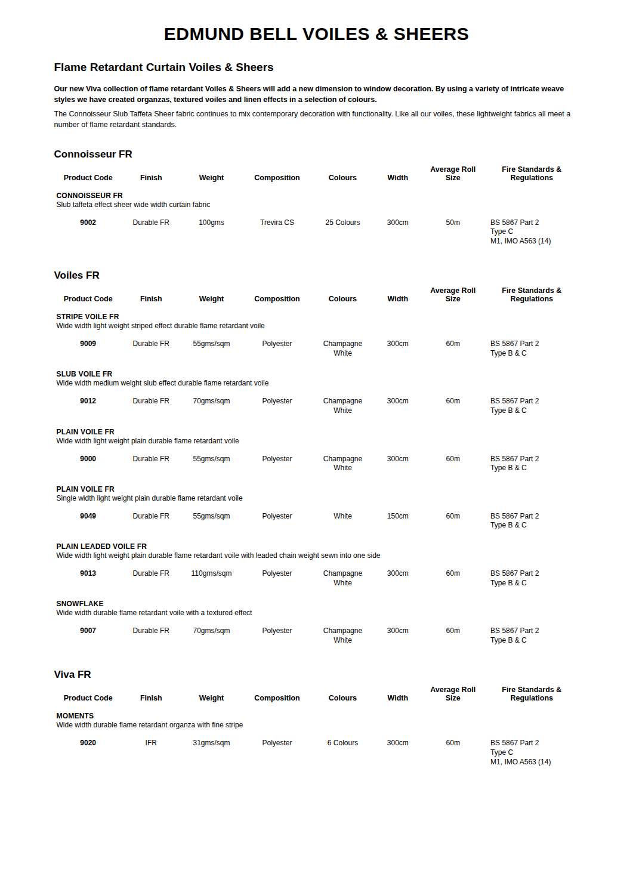EDMUND BELL VOILES & SHEERS
Flame Retardant Curtain Voiles & Sheers
Our new Viva collection of flame retardant Voiles & Sheers will add a new dimension to window decoration. By using a variety of intricate weave styles we have created organzas, textured voiles and linen effects in a selection of colours.
The Connoisseur Slub Taffeta Sheer fabric continues to mix contemporary decoration with functionality. Like all our voiles, these lightweight fabrics all meet a number of flame retardant standards.
Connoisseur FR
| Product Code | Finish | Weight | Composition | Colours | Width | Average Roll Size | Fire Standards & Regulations |
| --- | --- | --- | --- | --- | --- | --- | --- |
| CONNOISSEUR FR |
| Slub taffeta effect sheer wide width curtain fabric |
| 9002 | Durable FR | 100gms | Trevira CS | 25 Colours | 300cm | 50m | BS 5867 Part 2 Type C M1, IMO A563 (14) |
Voiles FR
| Product Code | Finish | Weight | Composition | Colours | Width | Average Roll Size | Fire Standards & Regulations |
| --- | --- | --- | --- | --- | --- | --- | --- |
| STRIPE VOILE FR |
| Wide width light weight striped effect durable flame retardant voile |
| 9009 | Durable FR | 55gms/sqm | Polyester | Champagne White | 300cm | 60m | BS 5867 Part 2 Type B & C |
| SLUB VOILE FR |
| Wide width medium weight slub effect durable flame retardant voile |
| 9012 | Durable FR | 70gms/sqm | Polyester | Champagne White | 300cm | 60m | BS 5867 Part 2 Type B & C |
| PLAIN VOILE FR |
| Wide width light weight plain durable flame retardant voile |
| 9000 | Durable FR | 55gms/sqm | Polyester | Champagne White | 300cm | 60m | BS 5867 Part 2 Type B & C |
| PLAIN VOILE FR |
| Single width light weight plain durable flame retardant voile |
| 9049 | Durable FR | 55gms/sqm | Polyester | White | 150cm | 60m | BS 5867 Part 2 Type B & C |
| PLAIN LEADED VOILE FR |
| Wide width light weight plain durable flame retardant voile with leaded chain weight sewn into one side |
| 9013 | Durable FR | 110gms/sqm | Polyester | Champagne White | 300cm | 60m | BS 5867 Part 2 Type B & C |
| SNOWFLAKE |
| Wide width durable flame retardant voile with a textured effect |
| 9007 | Durable FR | 70gms/sqm | Polyester | Champagne White | 300cm | 60m | BS 5867 Part 2 Type B & C |
Viva FR
| Product Code | Finish | Weight | Composition | Colours | Width | Average Roll Size | Fire Standards & Regulations |
| --- | --- | --- | --- | --- | --- | --- | --- |
| MOMENTS |
| Wide width durable flame retardant organza with fine stripe |
| 9020 | IFR | 31gms/sqm | Polyester | 6 Colours | 300cm | 60m | BS 5867 Part 2 Type C M1, IMO A563 (14) |